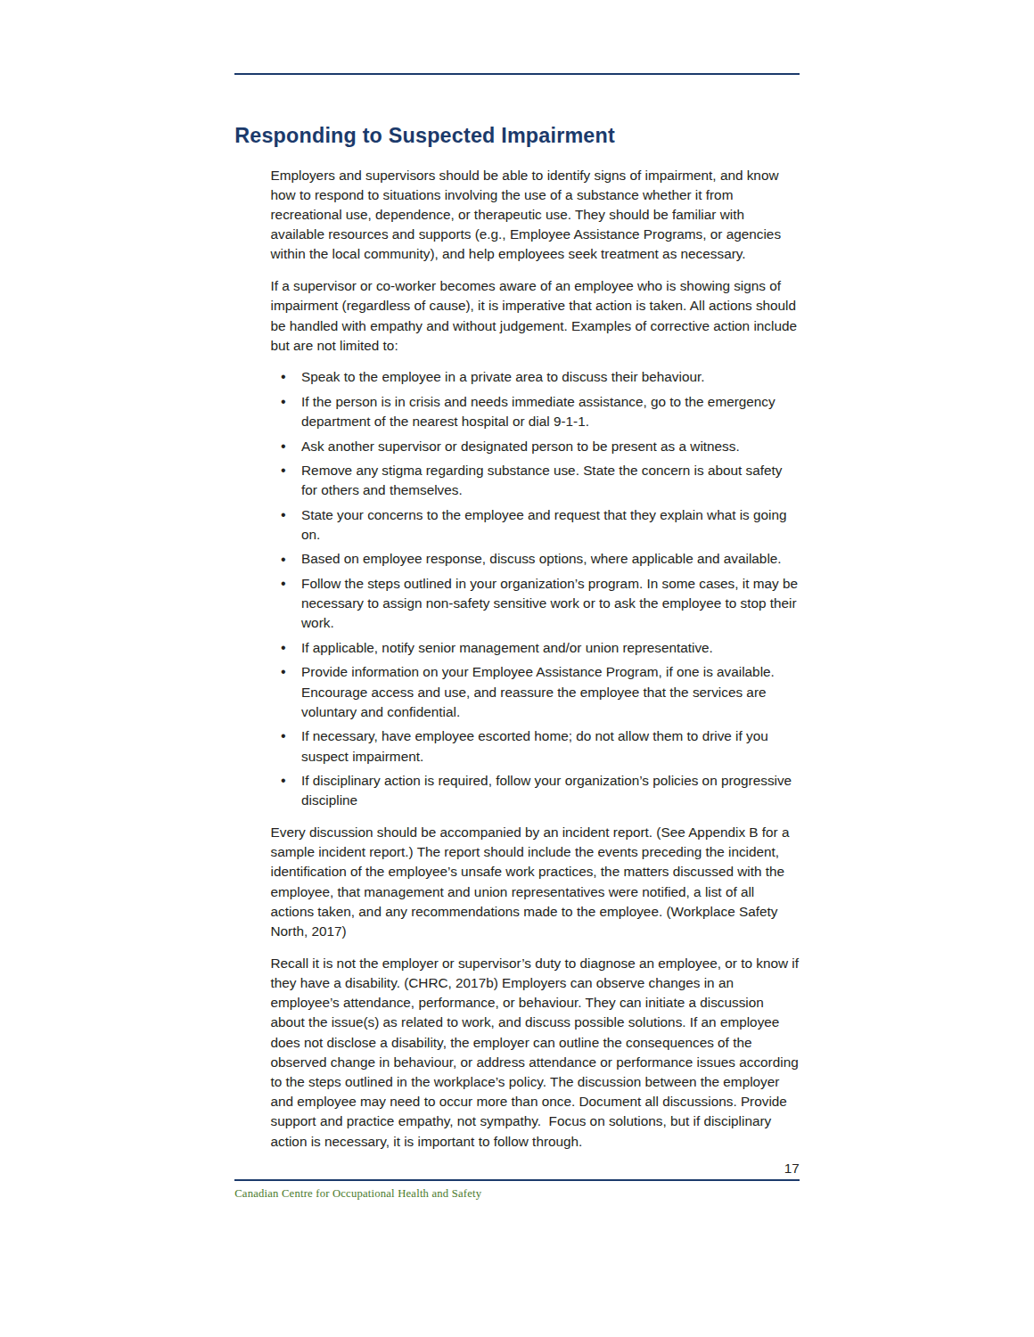Responding to Suspected Impairment
Employers and supervisors should be able to identify signs of impairment, and know how to respond to situations involving the use of a substance whether it from recreational use, dependence, or therapeutic use. They should be familiar with available resources and supports (e.g., Employee Assistance Programs, or agencies within the local community), and help employees seek treatment as necessary.
If a supervisor or co-worker becomes aware of an employee who is showing signs of impairment (regardless of cause), it is imperative that action is taken. All actions should be handled with empathy and without judgement. Examples of corrective action include but are not limited to:
Speak to the employee in a private area to discuss their behaviour.
If the person is in crisis and needs immediate assistance, go to the emergency department of the nearest hospital or dial 9-1-1.
Ask another supervisor or designated person to be present as a witness.
Remove any stigma regarding substance use. State the concern is about safety for others and themselves.
State your concerns to the employee and request that they explain what is going on.
Based on employee response, discuss options, where applicable and available.
Follow the steps outlined in your organization’s program. In some cases, it may be necessary to assign non-safety sensitive work or to ask the employee to stop their work.
If applicable, notify senior management and/or union representative.
Provide information on your Employee Assistance Program, if one is available. Encourage access and use, and reassure the employee that the services are voluntary and confidential.
If necessary, have employee escorted home; do not allow them to drive if you suspect impairment.
If disciplinary action is required, follow your organization’s policies on progressive discipline
Every discussion should be accompanied by an incident report. (See Appendix B for a sample incident report.) The report should include the events preceding the incident, identification of the employee’s unsafe work practices, the matters discussed with the employee, that management and union representatives were notified, a list of all actions taken, and any recommendations made to the employee. (Workplace Safety North, 2017)
Recall it is not the employer or supervisor’s duty to diagnose an employee, or to know if they have a disability. (CHRC, 2017b) Employers can observe changes in an employee’s attendance, performance, or behaviour. They can initiate a discussion about the issue(s) as related to work, and discuss possible solutions. If an employee does not disclose a disability, the employer can outline the consequences of the observed change in behaviour, or address attendance or performance issues according to the steps outlined in the workplace’s policy. The discussion between the employer and employee may need to occur more than once. Document all discussions. Provide support and practice empathy, not sympathy. Focus on solutions, but if disciplinary action is necessary, it is important to follow through.
17
Canadian Centre for Occupational Health and Safety